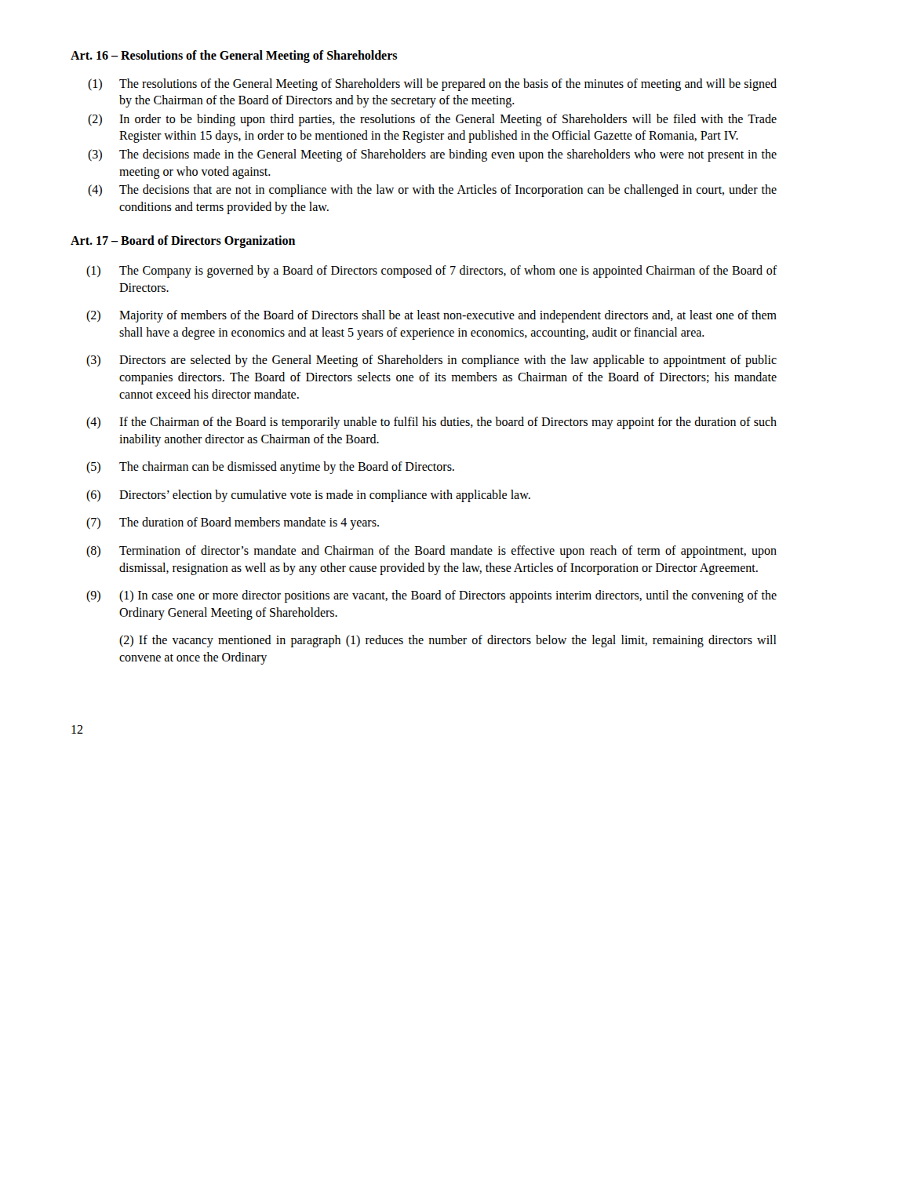Art. 16 – Resolutions of the General Meeting of Shareholders
(1) The resolutions of the General Meeting of Shareholders will be prepared on the basis of the minutes of meeting and will be signed by the Chairman of the Board of Directors and by the secretary of the meeting.
(2) In order to be binding upon third parties, the resolutions of the General Meeting of Shareholders will be filed with the Trade Register within 15 days, in order to be mentioned in the Register and published in the Official Gazette of Romania, Part IV.
(3) The decisions made in the General Meeting of Shareholders are binding even upon the shareholders who were not present in the meeting or who voted against.
(4) The decisions that are not in compliance with the law or with the Articles of Incorporation can be challenged in court, under the conditions and terms provided by the law.
Art. 17 – Board of Directors Organization
(1) The Company is governed by a Board of Directors composed of 7 directors, of whom one is appointed Chairman of the Board of Directors.
(2) Majority of members of the Board of Directors shall be at least non-executive and independent directors and, at least one of them shall have a degree in economics and at least 5 years of experience in economics, accounting, audit or financial area.
(3) Directors are selected by the General Meeting of Shareholders in compliance with the law applicable to appointment of public companies directors. The Board of Directors selects one of its members as Chairman of the Board of Directors; his mandate cannot exceed his director mandate.
(4) If the Chairman of the Board is temporarily unable to fulfil his duties, the board of Directors may appoint for the duration of such inability another director as Chairman of the Board.
(5) The chairman can be dismissed anytime by the Board of Directors.
(6) Directors’ election by cumulative vote is made in compliance with applicable law.
(7) The duration of Board members mandate is 4 years.
(8) Termination of director’s mandate and Chairman of the Board mandate is effective upon reach of term of appointment, upon dismissal, resignation as well as by any other cause provided by the law, these Articles of Incorporation or Director Agreement.
(9)(1) In case one or more director positions are vacant, the Board of Directors appoints interim directors, until the convening of the Ordinary General Meeting of Shareholders.
(2) If the vacancy mentioned in paragraph (1) reduces the number of directors below the legal limit, remaining directors will convene at once the Ordinary
12